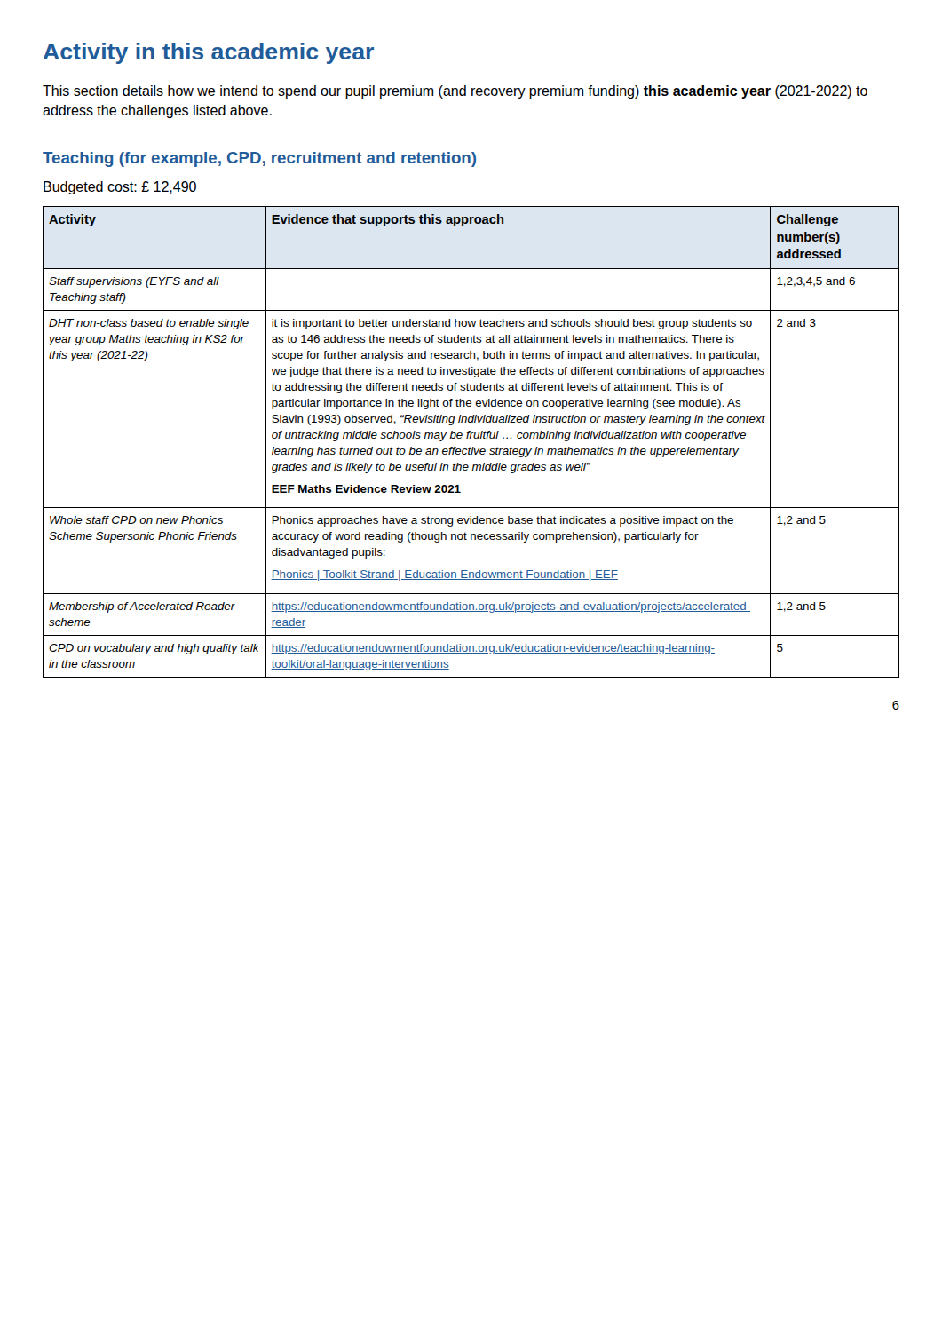Activity in this academic year
This section details how we intend to spend our pupil premium (and recovery premium funding) this academic year (2021-2022) to address the challenges listed above.
Teaching (for example, CPD, recruitment and retention)
Budgeted cost: £ 12,490
| Activity | Evidence that supports this approach | Challenge number(s) addressed |
| --- | --- | --- |
| Staff supervisions (EYFS and all Teaching staff) | | 1,2,3,4,5 and 6 |
| DHT non-class based to enable single year group Maths teaching in KS2 for this year (2021-22) | it is important to better understand how teachers and schools should best group students so as to 146 address the needs of students at all attainment levels in mathematics. There is scope for further analysis and research, both in terms of impact and alternatives. In particular, we judge that there is a need to investigate the effects of different combinations of approaches to addressing the different needs of students at different levels of attainment. This is of particular importance in the light of the evidence on cooperative learning (see module). As Slavin (1993) observed, “Revisiting individualized instruction or mastery learning in the context of untracking middle schools may be fruitful … combining individualization with cooperative learning has turned out to be an effective strategy in mathematics in the upperelementary grades and is likely to be useful in the middle grades as well” EEF Maths Evidence Review 2021 | 2 and 3 |
| Whole staff CPD on new Phonics Scheme Supersonic Phonic Friends | Phonics approaches have a strong evidence base that indicates a positive impact on the accuracy of word reading (though not necessarily comprehension), particularly for disadvantaged pupils: Phonics / Toolkit Strand / Education Endowment Foundation / EEF | 1,2 and 5 |
| Membership of Accelerated Reader scheme | https://educationendowmentfoundation.org.uk/projects-and-evaluation/projects/accelerated-reader | 1,2 and 5 |
| CPD on vocabulary and high quality talk in the classroom | https://educationendowmentfoundation.org.uk/education-evidence/teaching-learning-toolkit/oral-language-interventions | 5 |
6